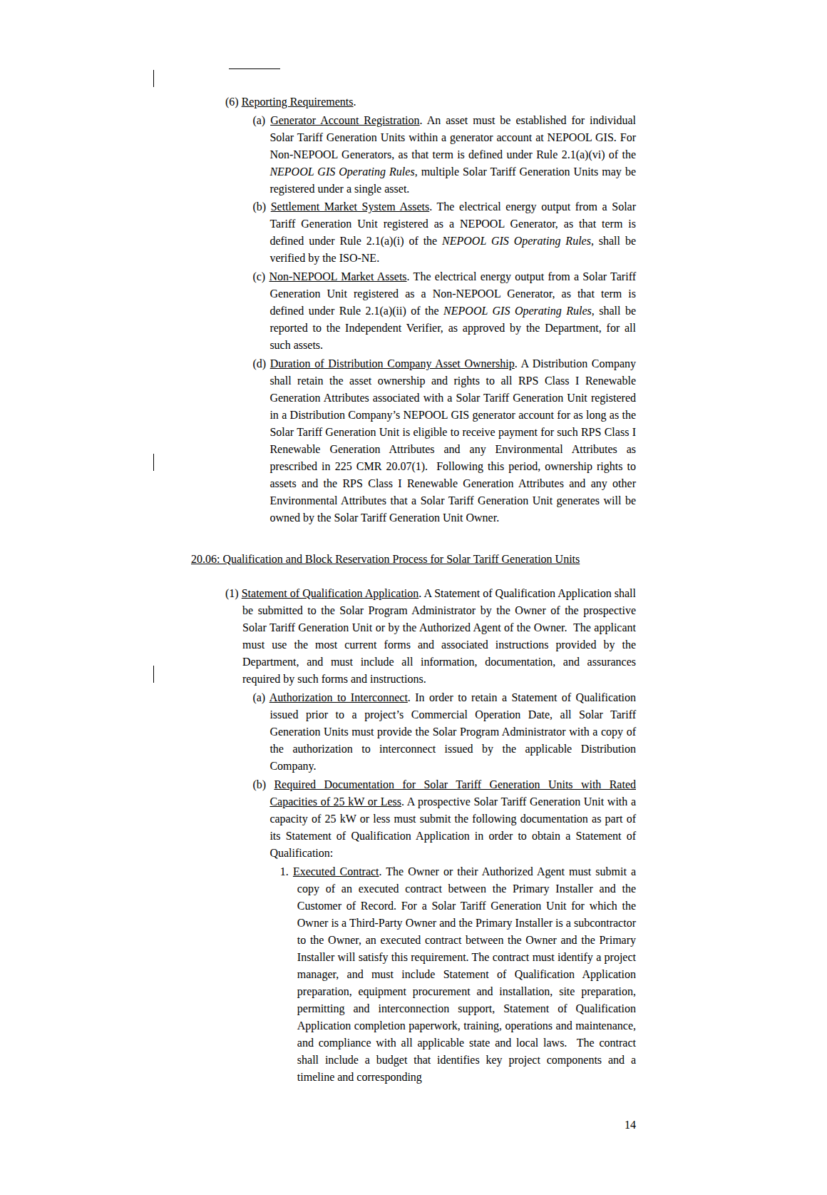(6) Reporting Requirements.
(a) Generator Account Registration. An asset must be established for individual Solar Tariff Generation Units within a generator account at NEPOOL GIS. For Non-NEPOOL Generators, as that term is defined under Rule 2.1(a)(vi) of the NEPOOL GIS Operating Rules, multiple Solar Tariff Generation Units may be registered under a single asset.
(b) Settlement Market System Assets. The electrical energy output from a Solar Tariff Generation Unit registered as a NEPOOL Generator, as that term is defined under Rule 2.1(a)(i) of the NEPOOL GIS Operating Rules, shall be verified by the ISO-NE.
(c) Non-NEPOOL Market Assets. The electrical energy output from a Solar Tariff Generation Unit registered as a Non-NEPOOL Generator, as that term is defined under Rule 2.1(a)(ii) of the NEPOOL GIS Operating Rules, shall be reported to the Independent Verifier, as approved by the Department, for all such assets.
(d) Duration of Distribution Company Asset Ownership. A Distribution Company shall retain the asset ownership and rights to all RPS Class I Renewable Generation Attributes associated with a Solar Tariff Generation Unit registered in a Distribution Company’s NEPOOL GIS generator account for as long as the Solar Tariff Generation Unit is eligible to receive payment for such RPS Class I Renewable Generation Attributes and any Environmental Attributes as prescribed in 225 CMR 20.07(1). Following this period, ownership rights to assets and the RPS Class I Renewable Generation Attributes and any other Environmental Attributes that a Solar Tariff Generation Unit generates will be owned by the Solar Tariff Generation Unit Owner.
20.06: Qualification and Block Reservation Process for Solar Tariff Generation Units
(1) Statement of Qualification Application. A Statement of Qualification Application shall be submitted to the Solar Program Administrator by the Owner of the prospective Solar Tariff Generation Unit or by the Authorized Agent of the Owner. The applicant must use the most current forms and associated instructions provided by the Department, and must include all information, documentation, and assurances required by such forms and instructions.
(a) Authorization to Interconnect. In order to retain a Statement of Qualification issued prior to a project’s Commercial Operation Date, all Solar Tariff Generation Units must provide the Solar Program Administrator with a copy of the authorization to interconnect issued by the applicable Distribution Company.
(b) Required Documentation for Solar Tariff Generation Units with Rated Capacities of 25 kW or Less. A prospective Solar Tariff Generation Unit with a capacity of 25 kW or less must submit the following documentation as part of its Statement of Qualification Application in order to obtain a Statement of Qualification:
1. Executed Contract. The Owner or their Authorized Agent must submit a copy of an executed contract between the Primary Installer and the Customer of Record. For a Solar Tariff Generation Unit for which the Owner is a Third-Party Owner and the Primary Installer is a subcontractor to the Owner, an executed contract between the Owner and the Primary Installer will satisfy this requirement. The contract must identify a project manager, and must include Statement of Qualification Application preparation, equipment procurement and installation, site preparation, permitting and interconnection support, Statement of Qualification Application completion paperwork, training, operations and maintenance, and compliance with all applicable state and local laws. The contract shall include a budget that identifies key project components and a timeline and corresponding
14